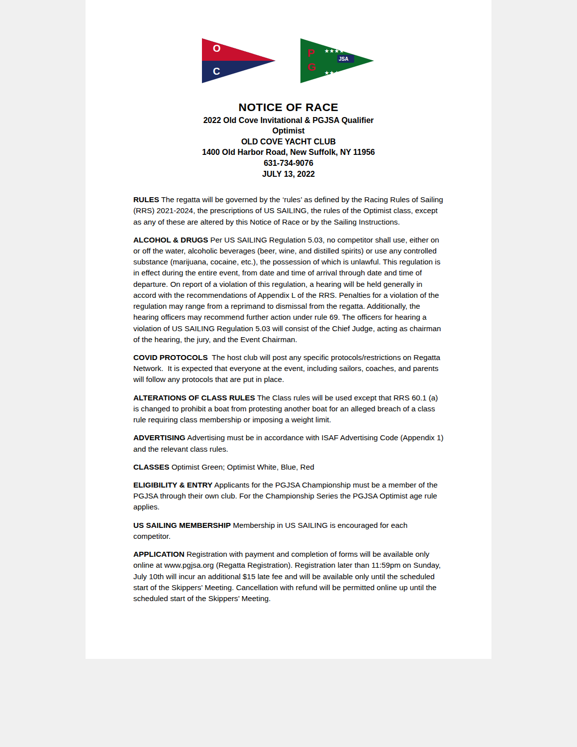O C P G ★★★★ ★★★ ★★★ JSA
NOTICE OF RACE
2022 Old Cove Invitational & PGJSA Qualifier
Optimist
OLD COVE YACHT CLUB
1400 Old Harbor Road, New Suffolk, NY 11956
631-734-9076
JULY 13, 2022
RULES The regatta will be governed by the ‘rules’ as defined by the Racing Rules of Sailing (RRS) 2021-2024, the prescriptions of US SAILING, the rules of the Optimist class, except as any of these are altered by this Notice of Race or by the Sailing Instructions.
ALCOHOL & DRUGS Per US SAILING Regulation 5.03, no competitor shall use, either on or off the water, alcoholic beverages (beer, wine, and distilled spirits) or use any controlled substance (marijuana, cocaine, etc.), the possession of which is unlawful. This regulation is in effect during the entire event, from date and time of arrival through date and time of departure. On report of a violation of this regulation, a hearing will be held generally in accord with the recommendations of Appendix L of the RRS. Penalties for a violation of the regulation may range from a reprimand to dismissal from the regatta. Additionally, the hearing officers may recommend further action under rule 69. The officers for hearing a violation of US SAILING Regulation 5.03 will consist of the Chief Judge, acting as chairman of the hearing, the jury, and the Event Chairman.
COVID PROTOCOLS The host club will post any specific protocols/restrictions on Regatta Network. It is expected that everyone at the event, including sailors, coaches, and parents will follow any protocols that are put in place.
ALTERATIONS OF CLASS RULES The Class rules will be used except that RRS 60.1 (a) is changed to prohibit a boat from protesting another boat for an alleged breach of a class rule requiring class membership or imposing a weight limit.
ADVERTISING Advertising must be in accordance with ISAF Advertising Code (Appendix 1) and the relevant class rules.
CLASSES Optimist Green; Optimist White, Blue, Red
ELIGIBILITY & ENTRY Applicants for the PGJSA Championship must be a member of the PGJSA through their own club. For the Championship Series the PGJSA Optimist age rule applies.
US SAILING MEMBERSHIP Membership in US SAILING is encouraged for each competitor.
APPLICATION Registration with payment and completion of forms will be available only online at www.pgjsa.org (Regatta Registration). Registration later than 11:59pm on Sunday, July 10th will incur an additional $15 late fee and will be available only until the scheduled start of the Skippers’ Meeting. Cancellation with refund will be permitted online up until the scheduled start of the Skippers’ Meeting.